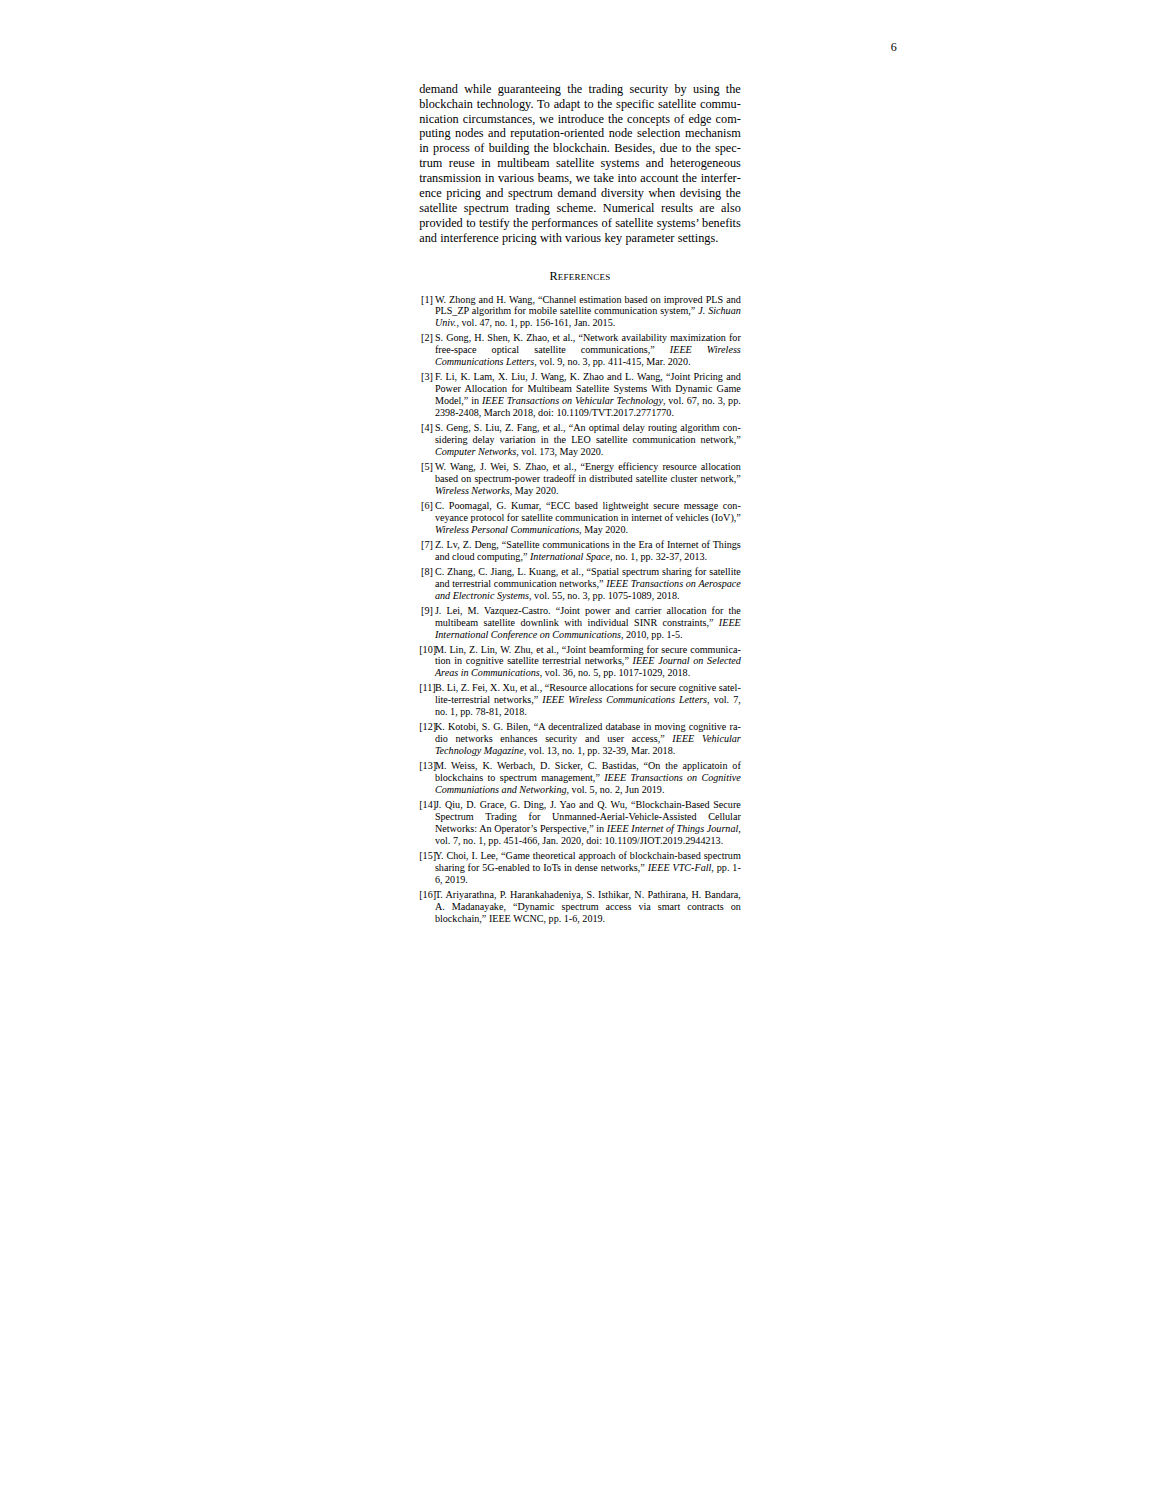6
demand while guaranteeing the trading security by using the blockchain technology. To adapt to the specific satellite communication circumstances, we introduce the concepts of edge computing nodes and reputation-oriented node selection mechanism in process of building the blockchain. Besides, due to the spectrum reuse in multibeam satellite systems and heterogeneous transmission in various beams, we take into account the interference pricing and spectrum demand diversity when devising the satellite spectrum trading scheme. Numerical results are also provided to testify the performances of satellite systems’ benefits and interference pricing with various key parameter settings.
References
[1] W. Zhong and H. Wang, “Channel estimation based on improved PLS and PLS_ZP algorithm for mobile satellite communication system,” J. Sichuan Univ., vol. 47, no. 1, pp. 156-161, Jan. 2015.
[2] S. Gong, H. Shen, K. Zhao, et al., “Network availability maximization for free-space optical satellite communications,” IEEE Wireless Communications Letters, vol. 9, no. 3, pp. 411-415, Mar. 2020.
[3] F. Li, K. Lam, X. Liu, J. Wang, K. Zhao and L. Wang, “Joint Pricing and Power Allocation for Multibeam Satellite Systems With Dynamic Game Model,” in IEEE Transactions on Vehicular Technology, vol. 67, no. 3, pp. 2398-2408, March 2018, doi: 10.1109/TVT.2017.2771770.
[4] S. Geng, S. Liu, Z. Fang, et al., “An optimal delay routing algorithm considering delay variation in the LEO satellite communication network,” Computer Networks, vol. 173, May 2020.
[5] W. Wang, J. Wei, S. Zhao, et al., “Energy efficiency resource allocation based on spectrum-power tradeoff in distributed satellite cluster network,” Wireless Networks, May 2020.
[6] C. Poomagal, G. Kumar, “ECC based lightweight secure message conveyance protocol for satellite communication in internet of vehicles (IoV),” Wireless Personal Communications, May 2020.
[7] Z. Lv, Z. Deng, “Satellite communications in the Era of Internet of Things and cloud computing,” International Space, no. 1, pp. 32-37, 2013.
[8] C. Zhang, C. Jiang, L. Kuang, et al., “Spatial spectrum sharing for satellite and terrestrial communication networks,” IEEE Transactions on Aerospace and Electronic Systems, vol. 55, no. 3, pp. 1075-1089, 2018.
[9] J. Lei, M. Vazquez-Castro. “Joint power and carrier allocation for the multibeam satellite downlink with individual SINR constraints,” IEEE International Conference on Communications, 2010, pp. 1-5.
[10] M. Lin, Z. Lin, W. Zhu, et al., “Joint beamforming for secure communication in cognitive satellite terrestrial networks,” IEEE Journal on Selected Areas in Communications, vol. 36, no. 5, pp. 1017-1029, 2018.
[11] B. Li, Z. Fei, X. Xu, et al., “Resource allocations for secure cognitive satellite-terrestrial networks,” IEEE Wireless Communications Letters, vol. 7, no. 1, pp. 78-81, 2018.
[12] K. Kotobi, S. G. Bilen, “A decentralized database in moving cognitive radio networks enhances security and user access,” IEEE Vehicular Technology Magazine, vol. 13, no. 1, pp. 32-39, Mar. 2018.
[13] M. Weiss, K. Werbach, D. Sicker, C. Bastidas, “On the applicatoin of blockchains to spectrum management,” IEEE Transactions on Cognitive Communiations and Networking, vol. 5, no. 2, Jun 2019.
[14] J. Qiu, D. Grace, G. Ding, J. Yao and Q. Wu, “Blockchain-Based Secure Spectrum Trading for Unmanned-Aerial-Vehicle-Assisted Cellular Networks: An Operator’s Perspective,” in IEEE Internet of Things Journal, vol. 7, no. 1, pp. 451-466, Jan. 2020, doi: 10.1109/JIOT.2019.2944213.
[15] Y. Choi, I. Lee, “Game theoretical approach of blockchain-based spectrum sharing for 5G-enabled to IoTs in dense networks,” IEEE VTC-Fall, pp. 1-6, 2019.
[16] T. Ariyarathna, P. Harankahadeniya, S. Isthikar, N. Pathirana, H. Bandara, A. Madanayake, “Dynamic spectrum access via smart contracts on blockchain,” IEEE WCNC, pp. 1-6, 2019.